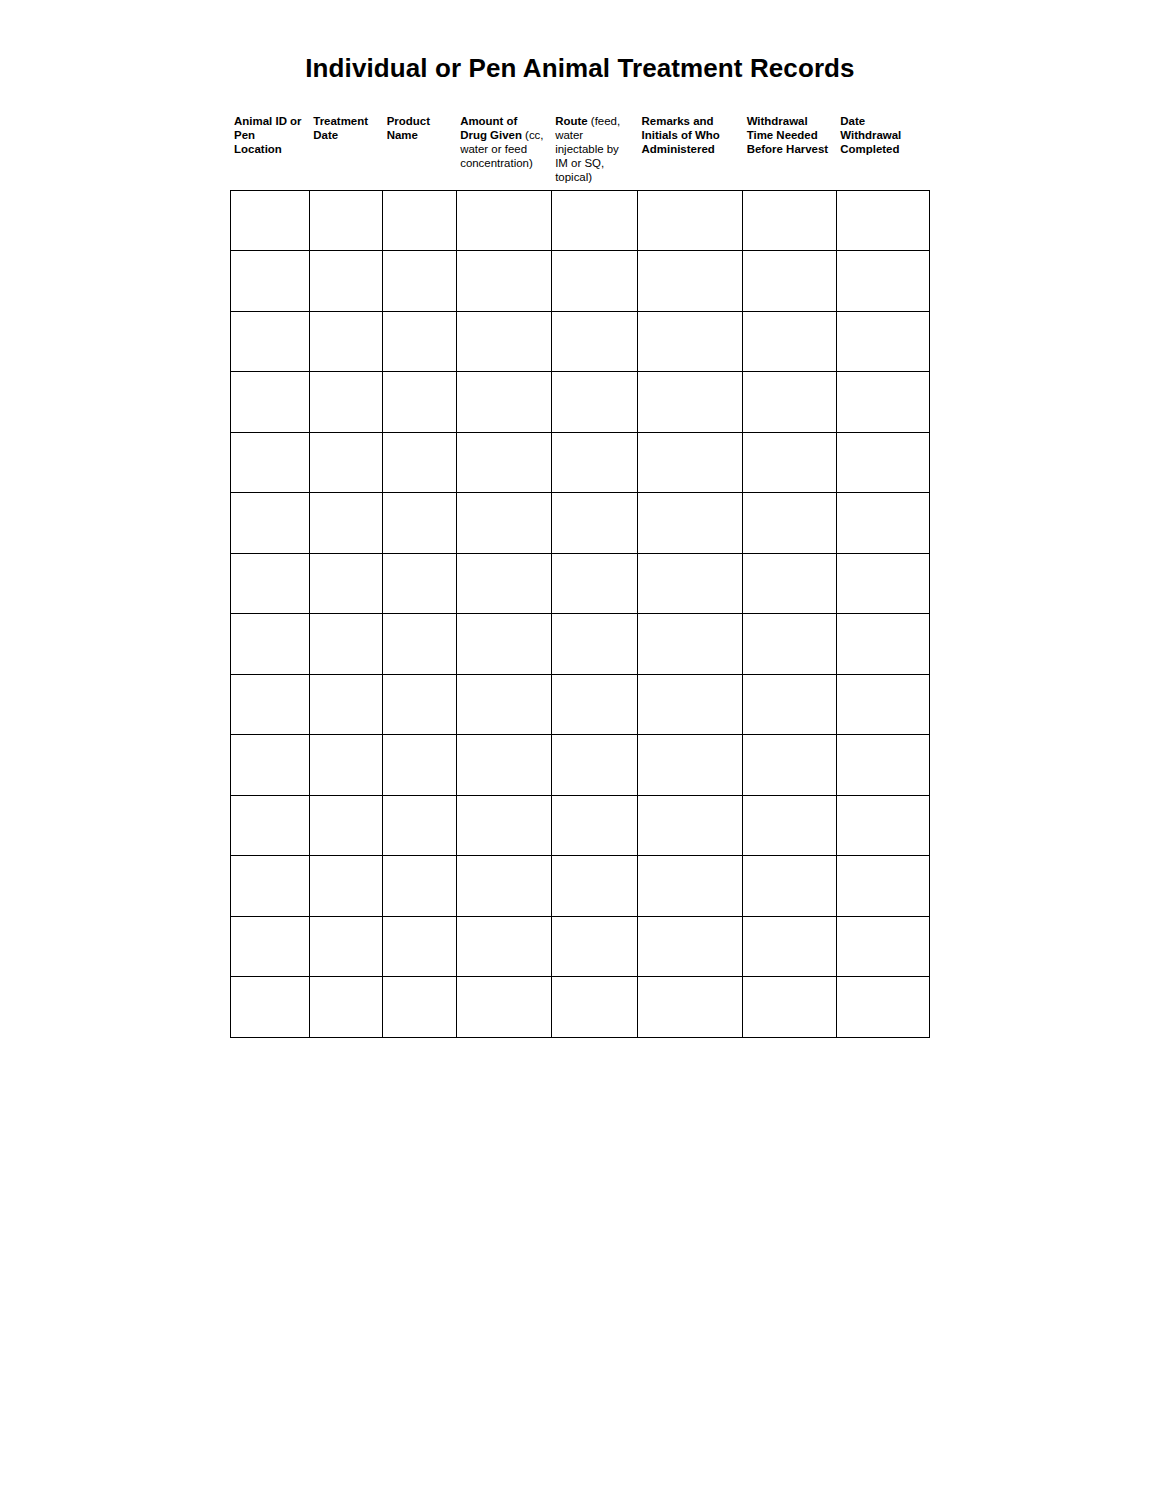Individual or Pen Animal Treatment Records
| Animal ID or Pen Location | Treatment Date | Product Name | Amount of Drug Given (cc, water or feed concentration) | Route (feed, water injectable by IM or SQ, topical) | Remarks and Initials of Who Administered | Withdrawal Time Needed Before Harvest | Date Withdrawal Completed |
| --- | --- | --- | --- | --- | --- | --- | --- |